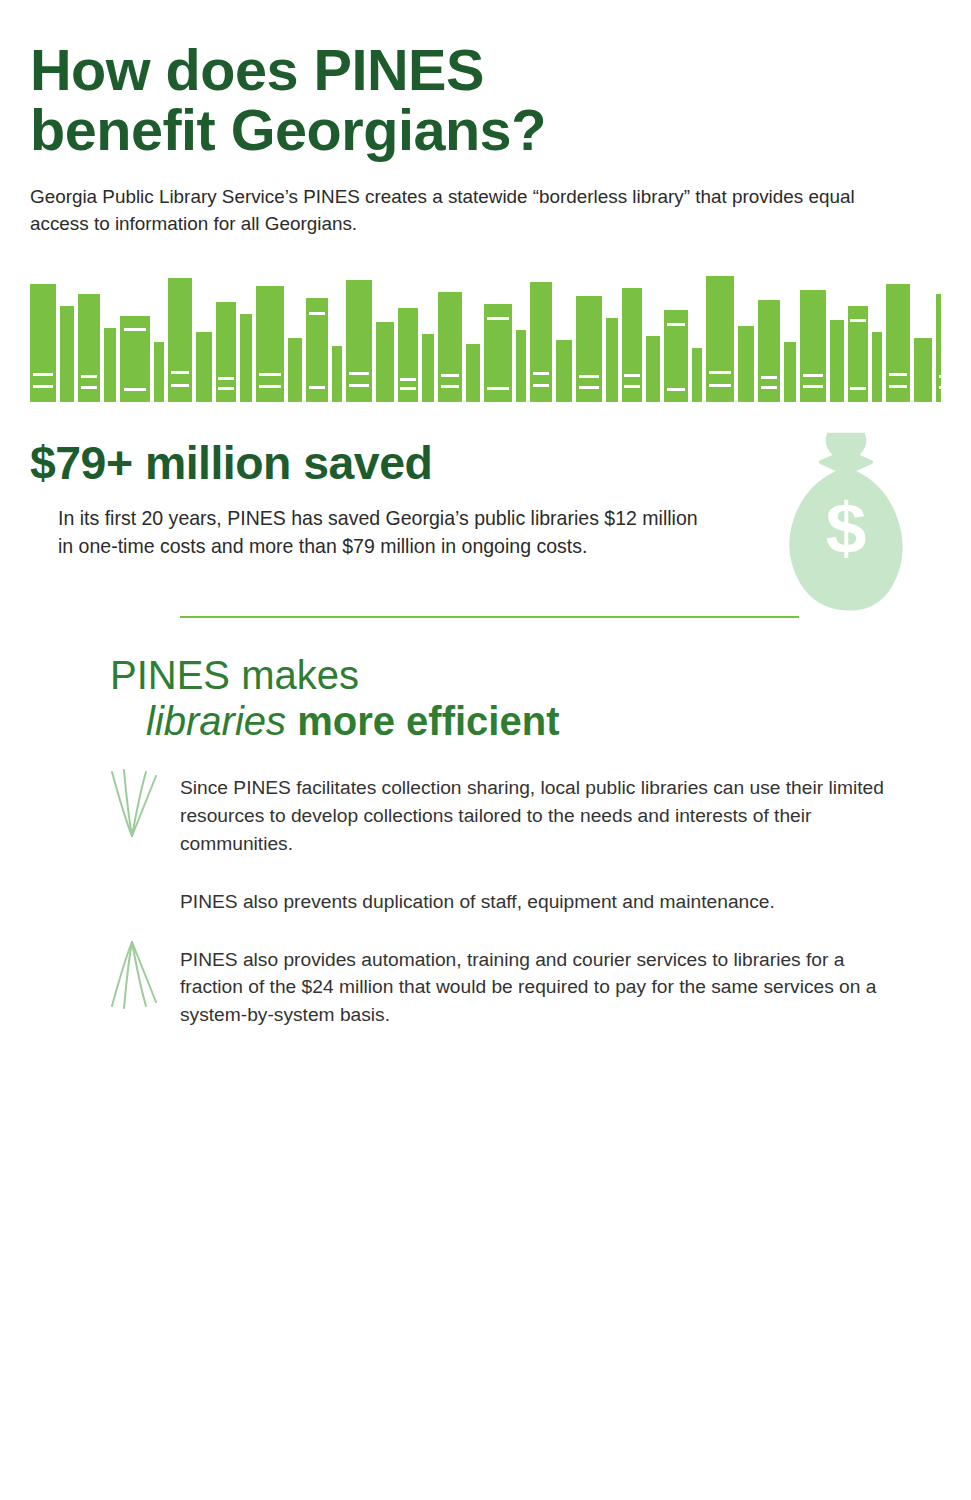How does PINES
benefit Georgians?
Georgia Public Library Service’s PINES creates a statewide “borderless library” that provides equal access to information for all Georgians.
$
$79+ million saved
In its first 20 years, PINES has saved Georgia’s public libraries $12 million in one-time costs and more than $79 million in ongoing costs.
PINES makes libraries more efficient
Since PINES facilitates collection sharing, local public libraries can use their limited resources to develop collections tailored to the needs and interests of their communities.
PINES also prevents duplication of staff, equipment and maintenance.
PINES also provides automation, training and courier services to libraries for a fraction of the $24 million that would be required to pay for the same services on a system-by-system basis.